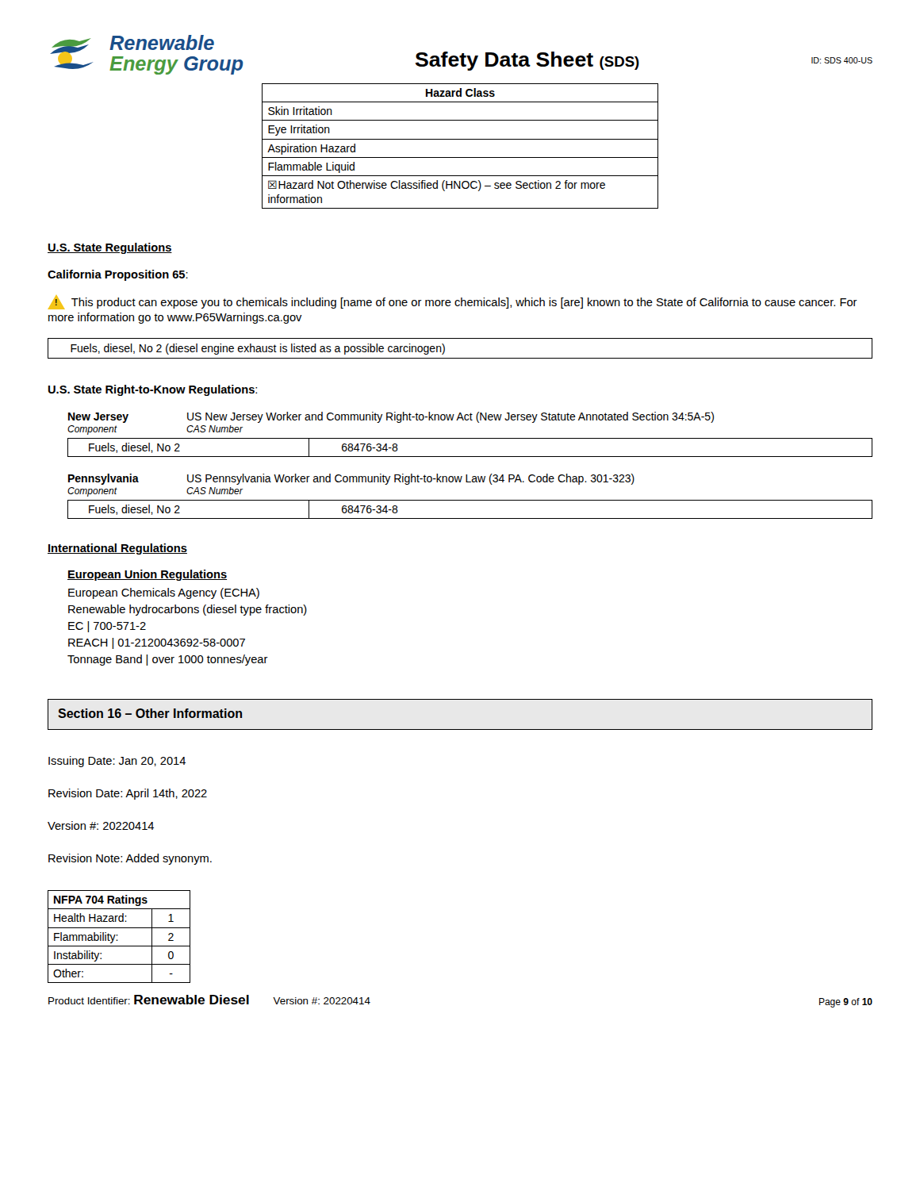Renewable
Energy Group
Safety Data Sheet (SDS)
ID: SDS 400-US
| Hazard Class |
| --- |
| Skin Irritation |
| Eye Irritation |
| Aspiration Hazard |
| Flammable Liquid |
| ☒ Hazard Not Otherwise Classified (HNOC) – see Section 2 for more information |
U.S. State Regulations
California Proposition 65:
This product can expose you to chemicals including [name of one or more chemicals], which is [are] known to the State of California to cause cancer. For more information go to www.P65Warnings.ca.gov
| Fuels, diesel, No 2 (diesel engine exhaust is listed as a possible carcinogen) |
U.S. State Right-to-Know Regulations:
New Jersey
US New Jersey Worker and Community Right-to-know Act (New Jersey Statute Annotated Section 34:5A-5)
Component
CAS Number
| Fuels, diesel, No 2 | 68476-34-8 |
Pennsylvania
US Pennsylvania Worker and Community Right-to-know Law (34 PA. Code Chap. 301-323)
Component
CAS Number
| Fuels, diesel, No 2 | 68476-34-8 |
International Regulations
European Union Regulations
European Chemicals Agency (ECHA)
Renewable hydrocarbons (diesel type fraction)
EC | 700-571-2
REACH | 01-2120043692-58-0007
Tonnage Band | over 1000 tonnes/year
Section 16 – Other Information
Issuing Date: Jan 20, 2014
Revision Date: April 14th, 2022
Version #: 20220414
Revision Note: Added synonym.
| NFPA 704 Ratings |
| --- |
| Health Hazard: | 1 |
| Flammability: | 2 |
| Instability: | 0 |
| Other: | - |
Product Identifier: Renewable Diesel Version #: 20220414
Page 9 of 10